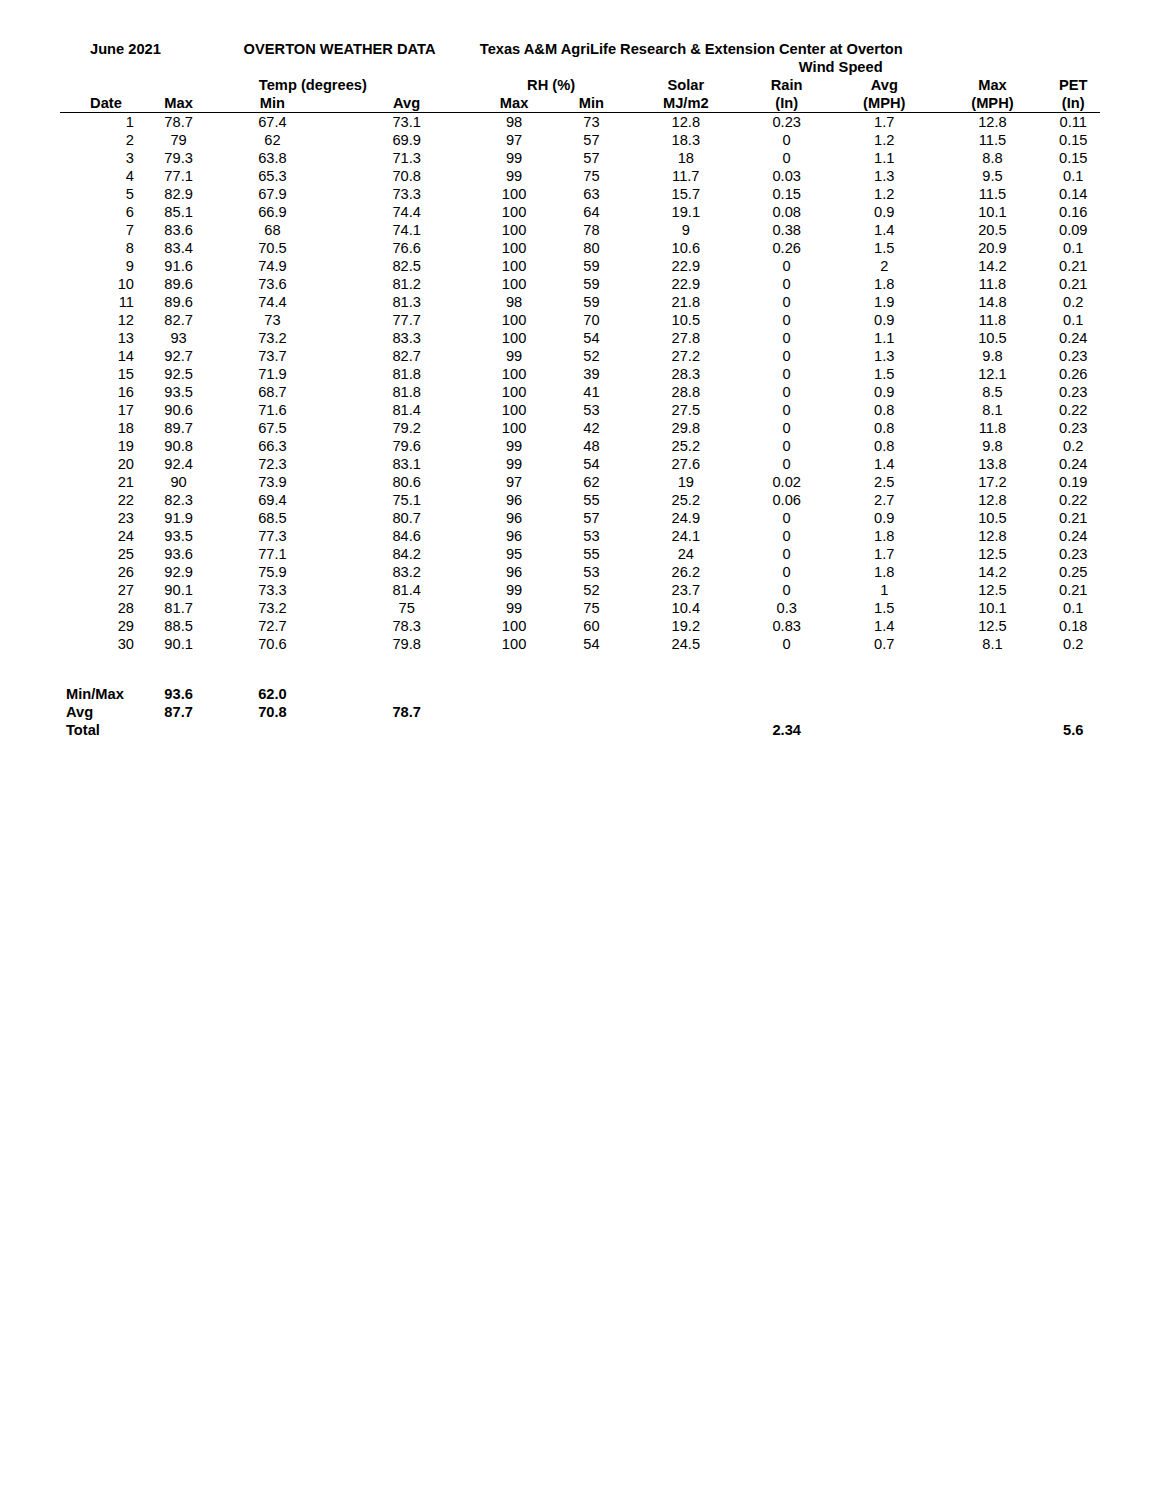| June 2021 | OVERTON WEATHER DATA | Texas A&M AgriLife Research & Extension Center at Overton |
| | Wind Speed | |
| | Temp (degrees) | RH (%) | Solar | Rain | Avg | Max | PET |
| Date | Max | Min | Avg | Max | Min | MJ/m2 | (In) | (MPH) | (MPH) | (In) |
| 1 | 78.7 | 67.4 | 73.1 | 98 | 73 | 12.8 | 0.23 | 1.7 | 12.8 | 0.11 |
| 2 | 79 | 62 | 69.9 | 97 | 57 | 18.3 | 0 | 1.2 | 11.5 | 0.15 |
| 3 | 79.3 | 63.8 | 71.3 | 99 | 57 | 18 | 0 | 1.1 | 8.8 | 0.15 |
| 4 | 77.1 | 65.3 | 70.8 | 99 | 75 | 11.7 | 0.03 | 1.3 | 9.5 | 0.1 |
| 5 | 82.9 | 67.9 | 73.3 | 100 | 63 | 15.7 | 0.15 | 1.2 | 11.5 | 0.14 |
| 6 | 85.1 | 66.9 | 74.4 | 100 | 64 | 19.1 | 0.08 | 0.9 | 10.1 | 0.16 |
| 7 | 83.6 | 68 | 74.1 | 100 | 78 | 9 | 0.38 | 1.4 | 20.5 | 0.09 |
| 8 | 83.4 | 70.5 | 76.6 | 100 | 80 | 10.6 | 0.26 | 1.5 | 20.9 | 0.1 |
| 9 | 91.6 | 74.9 | 82.5 | 100 | 59 | 22.9 | 0 | 2 | 14.2 | 0.21 |
| 10 | 89.6 | 73.6 | 81.2 | 100 | 59 | 22.9 | 0 | 1.8 | 11.8 | 0.21 |
| 11 | 89.6 | 74.4 | 81.3 | 98 | 59 | 21.8 | 0 | 1.9 | 14.8 | 0.2 |
| 12 | 82.7 | 73 | 77.7 | 100 | 70 | 10.5 | 0 | 0.9 | 11.8 | 0.1 |
| 13 | 93 | 73.2 | 83.3 | 100 | 54 | 27.8 | 0 | 1.1 | 10.5 | 0.24 |
| 14 | 92.7 | 73.7 | 82.7 | 99 | 52 | 27.2 | 0 | 1.3 | 9.8 | 0.23 |
| 15 | 92.5 | 71.9 | 81.8 | 100 | 39 | 28.3 | 0 | 1.5 | 12.1 | 0.26 |
| 16 | 93.5 | 68.7 | 81.8 | 100 | 41 | 28.8 | 0 | 0.9 | 8.5 | 0.23 |
| 17 | 90.6 | 71.6 | 81.4 | 100 | 53 | 27.5 | 0 | 0.8 | 8.1 | 0.22 |
| 18 | 89.7 | 67.5 | 79.2 | 100 | 42 | 29.8 | 0 | 0.8 | 11.8 | 0.23 |
| 19 | 90.8 | 66.3 | 79.6 | 99 | 48 | 25.2 | 0 | 0.8 | 9.8 | 0.2 |
| 20 | 92.4 | 72.3 | 83.1 | 99 | 54 | 27.6 | 0 | 1.4 | 13.8 | 0.24 |
| 21 | 90 | 73.9 | 80.6 | 97 | 62 | 19 | 0.02 | 2.5 | 17.2 | 0.19 |
| 22 | 82.3 | 69.4 | 75.1 | 96 | 55 | 25.2 | 0.06 | 2.7 | 12.8 | 0.22 |
| 23 | 91.9 | 68.5 | 80.7 | 96 | 57 | 24.9 | 0 | 0.9 | 10.5 | 0.21 |
| 24 | 93.5 | 77.3 | 84.6 | 96 | 53 | 24.1 | 0 | 1.8 | 12.8 | 0.24 |
| 25 | 93.6 | 77.1 | 84.2 | 95 | 55 | 24 | 0 | 1.7 | 12.5 | 0.23 |
| 26 | 92.9 | 75.9 | 83.2 | 96 | 53 | 26.2 | 0 | 1.8 | 14.2 | 0.25 |
| 27 | 90.1 | 73.3 | 81.4 | 99 | 52 | 23.7 | 0 | 1 | 12.5 | 0.21 |
| 28 | 81.7 | 73.2 | 75 | 99 | 75 | 10.4 | 0.3 | 1.5 | 10.1 | 0.1 |
| 29 | 88.5 | 72.7 | 78.3 | 100 | 60 | 19.2 | 0.83 | 1.4 | 12.5 | 0.18 |
| 30 | 90.1 | 70.6 | 79.8 | 100 | 54 | 24.5 | 0 | 0.7 | 8.1 | 0.2 |
| Min/Max | 93.6 | 62.0 | |
| Avg | 87.7 | 70.8 | 78.7 | |
| Total | | 2.34 | | | 5.6 |